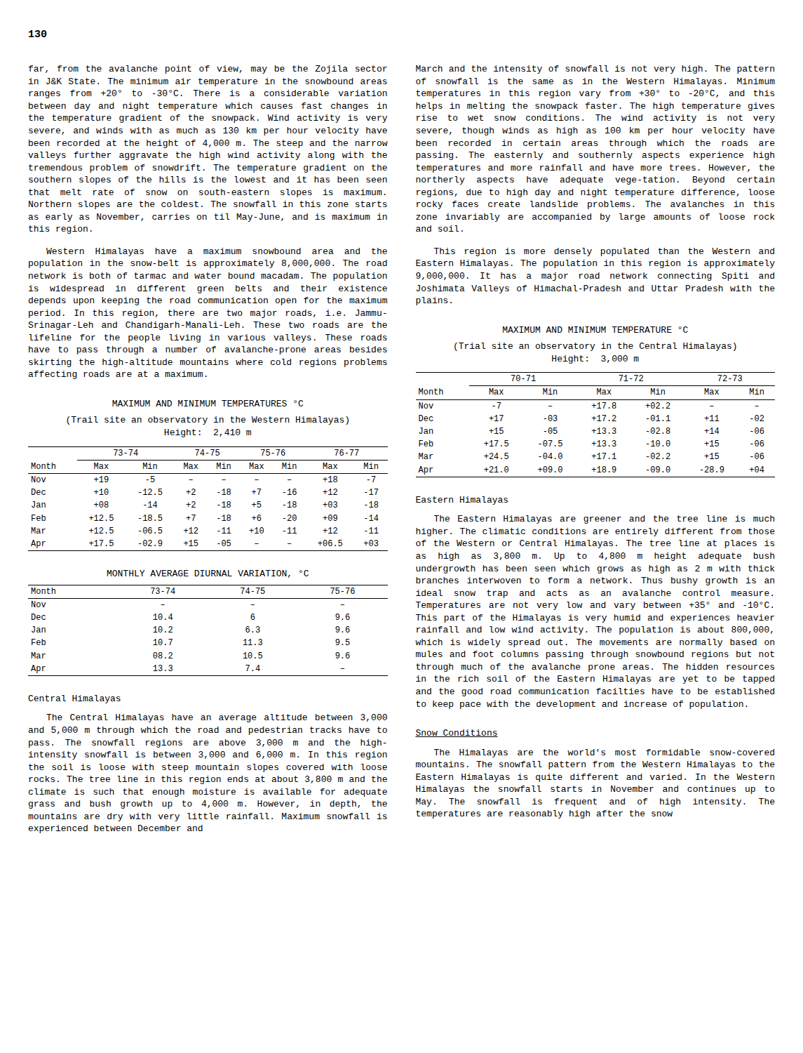130
far, from the avalanche point of view, may be the Zojila sector in J&K State. The minimum air temperature in the snowbound areas ranges from +20° to -30°C. There is a considerable variation between day and night temperature which causes fast changes in the temperature gradient of the snowpack. Wind activity is very severe, and winds with as much as 130 km per hour velocity have been recorded at the height of 4,000 m. The steep and the narrow valleys further aggravate the high wind activity along with the tremendous problem of snowdrift. The temperature gradient on the southern slopes of the hills is the lowest and it has been seen that melt rate of snow on south-eastern slopes is maximum. Northern slopes are the coldest. The snowfall in this zone starts as early as November, carries on til May-June, and is maximum in this region.
Western Himalayas have a maximum snowbound area and the population in the snow-belt is approximately 8,000,000. The road network is both of tarmac and water bound macadam. The population is widespread in different green belts and their existence depends upon keeping the road communication open for the maximum period. In this region, there are two major roads, i.e. Jammu-Srinagar-Leh and Chandigarh-Manali-Leh. These two roads are the lifeline for the people living in various valleys. These roads have to pass through a number of avalanche-prone areas besides skirting the high-altitude mountains where cold regions problems affecting roads are at a maximum.
MAXIMUM AND MINIMUM TEMPERATURES °C
(Trail site an observatory in the Western Himalayas)
Height: 2,410 m
| | 73-74 | 74-75 | 75-76 | 76-77 |
| Month | Max | Min | Max | Min | Max | Min | Max | Min |
| Nov | +19 | -5 | – | – | – | – | +18 | -7 |
| Dec | +10 | -12.5 | +2 | -18 | +7 | -16 | +12 | -17 |
| Jan | +08 | -14 | +2 | -18 | +5 | -18 | +03 | -18 |
| Feb | +12.5 | -18.5 | +7 | -18 | +6 | -20 | +09 | -14 |
| Mar | +12.5 | -06.5 | +12 | -11 | +10 | -11 | +12 | -11 |
| Apr | +17.5 | -02.9 | +15 | -05 | – | – | +06.5 | +03 |
MONTHLY AVERAGE DIURNAL VARIATION, °C
| Month | 73-74 | 74-75 | 75-76 |
| Nov | – | – | – |
| Dec | 10.4 | 6 | 9.6 |
| Jan | 10.2 | 6.3 | 9.6 |
| Feb | 10.7 | 11.3 | 9.5 |
| Mar | 08.2 | 10.5 | 9.6 |
| Apr | 13.3 | 7.4 | – |
Central Himalayas
The Central Himalayas have an average altitude between 3,000 and 5,000 m through which the road and pedestrian tracks have to pass. The snowfall regions are above 3,000 m and the high-intensity snowfall is between 3,000 and 6,000 m. In this region the soil is loose with steep mountain slopes covered with loose rocks. The tree line in this region ends at about 3,800 m and the climate is such that enough moisture is available for adequate grass and bush growth up to 4,000 m. However, in depth, the mountains are dry with very little rainfall. Maximum snowfall is experienced between December and
March and the intensity of snowfall is not very high. The pattern of snowfall is the same as in the Western Himalayas. Minimum temperatures in this region vary from +30° to -20°C, and this helps in melting the snowpack faster. The high temperature gives rise to wet snow conditions. The wind activity is not very severe, though winds as high as 100 km per hour velocity have been recorded in certain areas through which the roads are passing. The easternly and southernly aspects experience high temperatures and more rainfall and have more trees. However, the northerly aspects have adequate vege-tation. Beyond certain regions, due to high day and night temperature difference, loose rocky faces create landslide problems. The avalanches in this zone invariably are accompanied by large amounts of loose rock and soil.
This region is more densely populated than the Western and Eastern Himalayas. The population in this region is approximately 9,000,000. It has a major road network connecting Spiti and Joshimata Valleys of Himachal-Pradesh and Uttar Pradesh with the plains.
MAXIMUM AND MINIMUM TEMPERATURE °C
(Trial site an observatory in the Central Himalayas)
Height: 3,000 m
| | 70-71 | 71-72 | 72-73 |
| Month | Max | Min | Max | Min | Max | Min |
| Nov | -7 | – | +17.8 | +02.2 | – | – |
| Dec | +17 | -03 | +17.2 | -01.1 | +11 | -02 |
| Jan | +15 | -05 | +13.3 | -02.8 | +14 | -06 |
| Feb | +17.5 | -07.5 | +13.3 | -10.0 | +15 | -06 |
| Mar | +24.5 | -04.0 | +17.1 | -02.2 | +15 | -06 |
| Apr | +21.0 | +09.0 | +18.9 | -09.0 | -28.9 | +04 |
Eastern Himalayas
The Eastern Himalayas are greener and the tree line is much higher. The climatic conditions are entirely different from those of the Western or Central Himalayas. The tree line at places is as high as 3,800 m. Up to 4,800 m height adequate bush undergrowth has been seen which grows as high as 2 m with thick branches interwoven to form a network. Thus bushy growth is an ideal snow trap and acts as an avalanche control measure. Temperatures are not very low and vary between +35° and -10°C. This part of the Himalayas is very humid and experiences heavier rainfall and low wind activity. The population is about 800,000, which is widely spread out. The movements are normally based on mules and foot columns passing through snowbound regions but not through much of the avalanche prone areas. The hidden resources in the rich soil of the Eastern Himalayas are yet to be tapped and the good road communication facilties have to be established to keep pace with the development and increase of population.
Snow Conditions
The Himalayas are the world's most formidable snow-covered mountains. The snowfall pattern from the Western Himalayas to the Eastern Himalayas is quite different and varied. In the Western Himalayas the snowfall starts in November and continues up to May. The snowfall is frequent and of high intensity. The temperatures are reasonably high after the snow